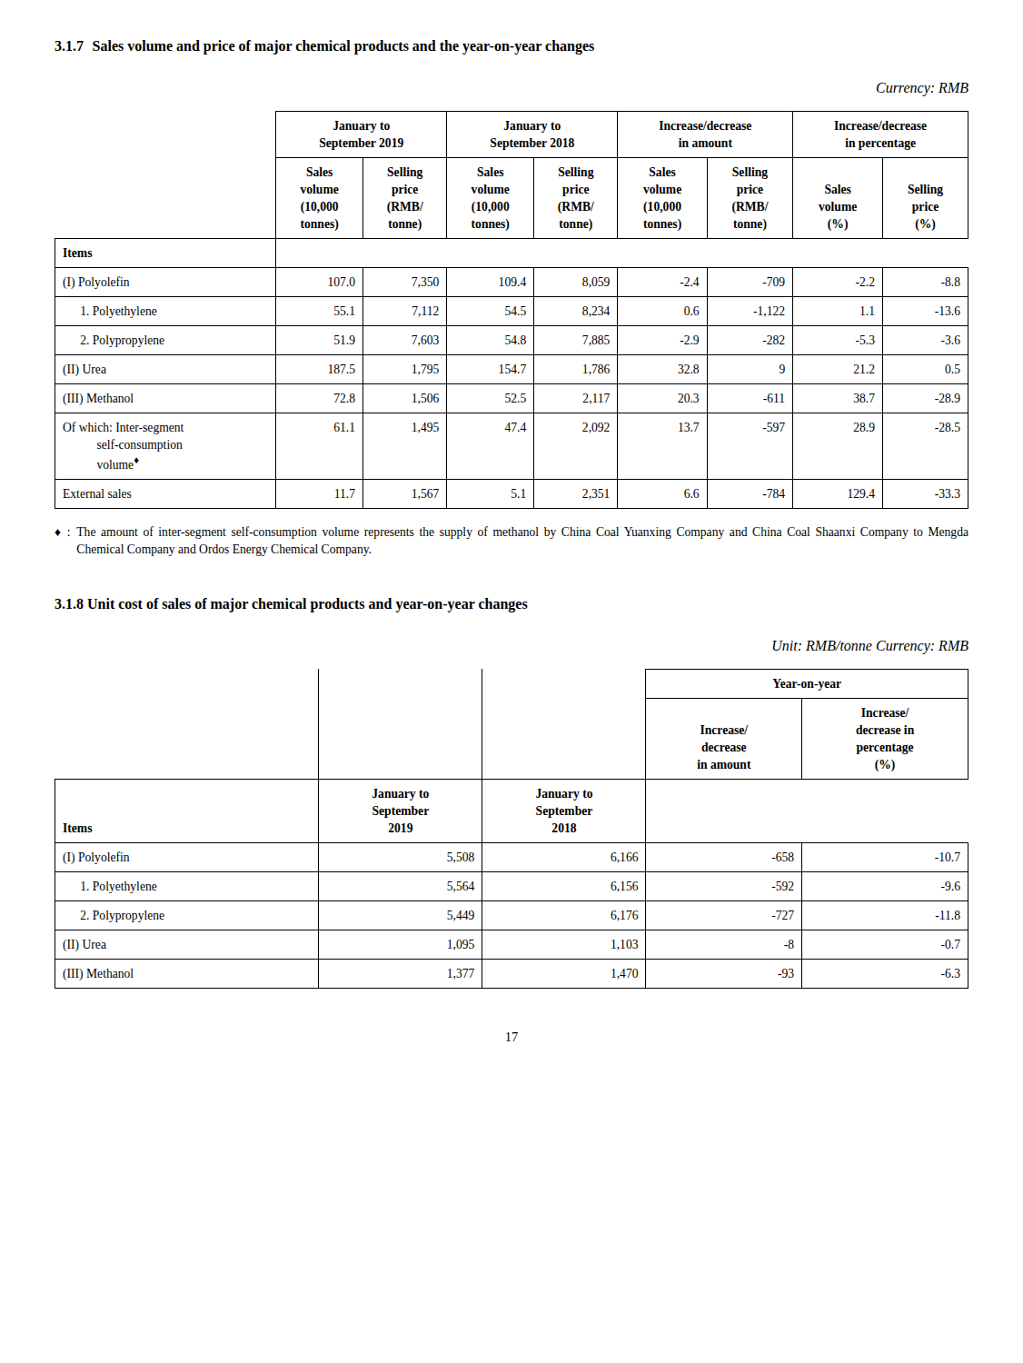3.1.7 Sales volume and price of major chemical products and the year-on-year changes
Currency: RMB
| | January to September 2019 | January to September 2018 | Increase/decrease in amount | Increase/decrease in percentage |
| --- | --- | --- | --- | --- |
| Sales volume (10,000 tonnes) | Selling price (RMB/ tonne) | Sales volume (10,000 tonnes) | Selling price (RMB/ tonne) | Sales volume (10,000 tonnes) | Selling price (RMB/ tonne) | Sales volume (%) | Selling price (%) |
| Items | |
| (I) Polyolefin | 107.0 | 7,350 | 109.4 | 8,059 | -2.4 | -709 | -2.2 | -8.8 |
| 1. Polyethylene | 55.1 | 7,112 | 54.5 | 8,234 | 0.6 | -1,122 | 1.1 | -13.6 |
| 2. Polypropylene | 51.9 | 7,603 | 54.8 | 7,885 | -2.9 | -282 | -5.3 | -3.6 |
| (II) Urea | 187.5 | 1,795 | 154.7 | 1,786 | 32.8 | 9 | 21.2 | 0.5 |
| (III) Methanol | 72.8 | 1,506 | 52.5 | 2,117 | 20.3 | -611 | 38.7 | -28.9 |
| Of which: Inter-segment self-consumption volume ♦ | 61.1 | 1,495 | 47.4 | 2,092 | 13.7 | -597 | 28.9 | -28.5 |
| External sales | 11.7 | 1,567 | 5.1 | 2,351 | 6.6 | -784 | 129.4 | -33.3 |
♦ : The amount of inter-segment self-consumption volume represents the supply of methanol by China Coal Yuanxing Company and China Coal Shaanxi Company to Mengda Chemical Company and Ordos Energy Chemical Company.
3.1.8 Unit cost of sales of major chemical products and year-on-year changes
Unit: RMB/tonne Currency: RMB
| | | | Year-on-year |
| --- | --- | --- | --- |
| Increase/ decrease in amount | Increase/ decrease in percentage (%) |
| Items | January to September 2019 | January to September 2018 | | |
| (I) Polyolefin | 5,508 | 6,166 | -658 | -10.7 |
| 1. Polyethylene | 5,564 | 6,156 | -592 | -9.6 |
| 2. Polypropylene | 5,449 | 6,176 | -727 | -11.8 |
| (II) Urea | 1,095 | 1,103 | -8 | -0.7 |
| (III) Methanol | 1,377 | 1,470 | -93 | -6.3 |
17